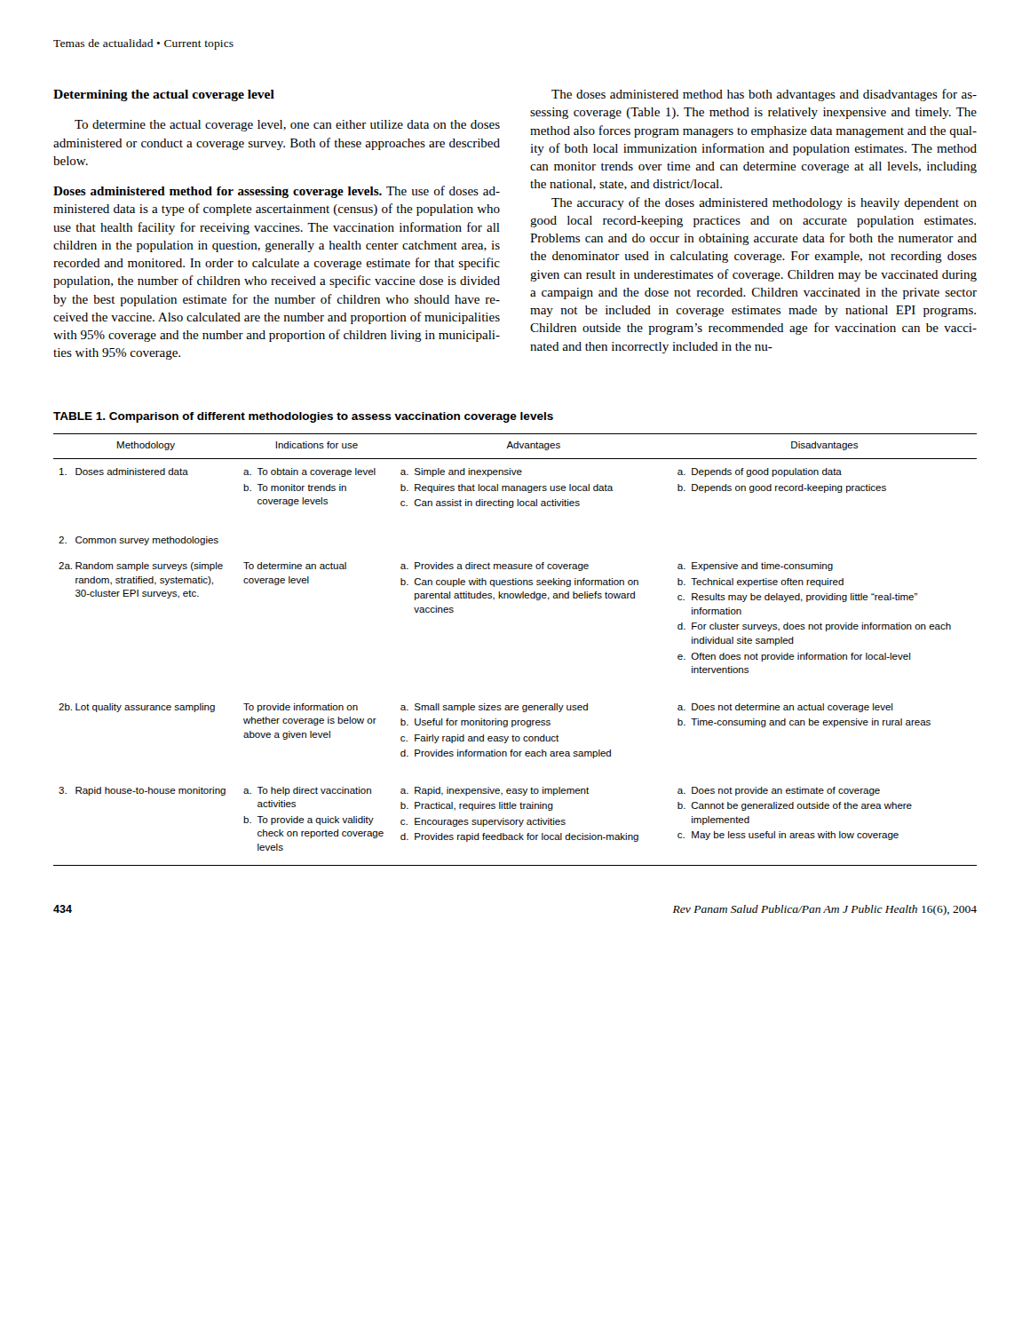Temas de actualidad • Current topics
Determining the actual coverage level
To determine the actual coverage level, one can either utilize data on the doses administered or conduct a coverage survey. Both of these approaches are described below.
Doses administered method for assessing coverage levels. The use of doses administered data is a type of complete ascertainment (census) of the population who use that health facility for receiving vaccines. The vaccination information for all children in the population in question, generally a health center catchment area, is recorded and monitored. In order to calculate a coverage estimate for that specific population, the number of children who received a specific vaccine dose is divided by the best population estimate for the number of children who should have received the vaccine. Also calculated are the number and proportion of municipalities with 95% coverage and the number and proportion of children living in municipalities with 95% coverage.
The doses administered method has both advantages and disadvantages for assessing coverage (Table 1). The method is relatively inexpensive and timely. The method also forces program managers to emphasize data management and the quality of both local immunization information and population estimates. The method can monitor trends over time and can determine coverage at all levels, including the national, state, and district/local.
The accuracy of the doses administered methodology is heavily dependent on good local record-keeping practices and on accurate population estimates. Problems can and do occur in obtaining accurate data for both the numerator and the denominator used in calculating coverage. For example, not recording doses given can result in underestimates of coverage. Children may be vaccinated during a campaign and the dose not recorded. Children vaccinated in the private sector may not be included in coverage estimates made by national EPI programs. Children outside the program’s recommended age for vaccination can be vaccinated and then incorrectly included in the nu-
TABLE 1. Comparison of different methodologies to assess vaccination coverage levels
| Methodology | Indications for use | Advantages | Disadvantages |
| --- | --- | --- | --- |
| 1. Doses administered data | a. To obtain a coverage level b. To monitor trends in coverage levels | a. Simple and inexpensive b. Requires that local managers use local data c. Can assist in directing local activities | a. Depends of good population data b. Depends on good record-keeping practices |
| 2. Common survey methodologies | | | |
| 2a. Random sample surveys (simple random, stratified, systematic), 30-cluster EPI surveys, etc. | To determine an actual coverage level | a. Provides a direct measure of coverage b. Can couple with questions seeking information on parental attitudes, knowledge, and beliefs toward vaccines | a. Expensive and time-consuming b. Technical expertise often required c. Results may be delayed, providing little “real-time” information d. For cluster surveys, does not provide information on each individual site sampled e. Often does not provide information for local-level interventions |
| 2b. Lot quality assurance sampling | To provide information on whether coverage is below or above a given level | a. Small sample sizes are generally used b. Useful for monitoring progress c. Fairly rapid and easy to conduct d. Provides information for each area sampled | a. Does not determine an actual coverage level b. Time-consuming and can be expensive in rural areas |
| 3. Rapid house-to-house monitoring | a. To help direct vaccination activities b. To provide a quick validity check on reported coverage levels | a. Rapid, inexpensive, easy to implement b. Practical, requires little training c. Encourages supervisory activities d. Provides rapid feedback for local decision-making | a. Does not provide an estimate of coverage b. Cannot be generalized outside of the area where implemented c. May be less useful in areas with low coverage |
434
Rev Panam Salud Publica/Pan Am J Public Health 16(6), 2004